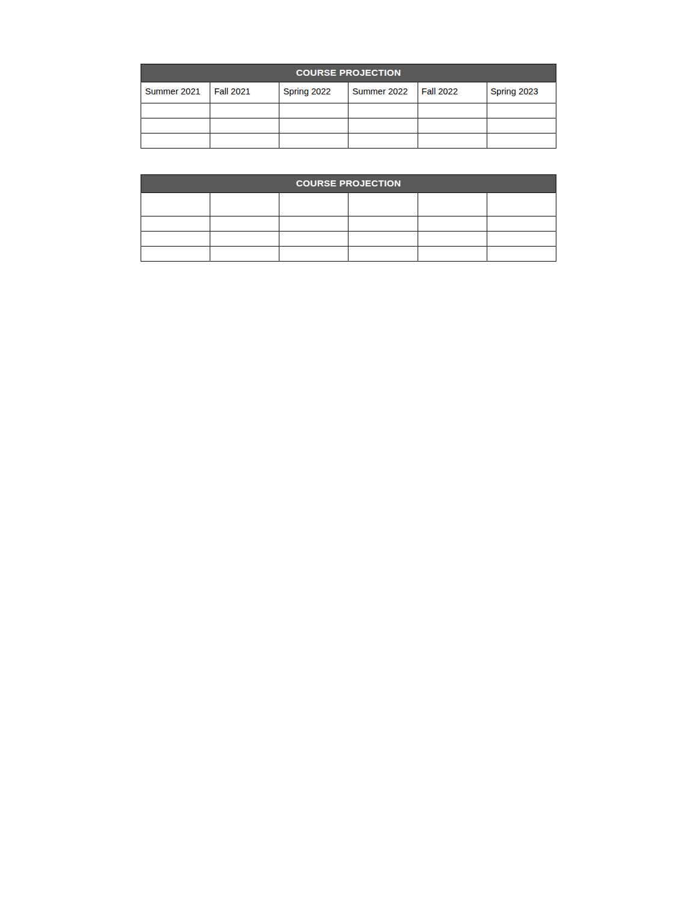| COURSE PROJECTION |
| --- |
| Summer 2021 | Fall 2021 | Spring 2022 | Summer 2022 | Fall 2022 | Spring 2023 |
| COURSE PROJECTION |
| --- |